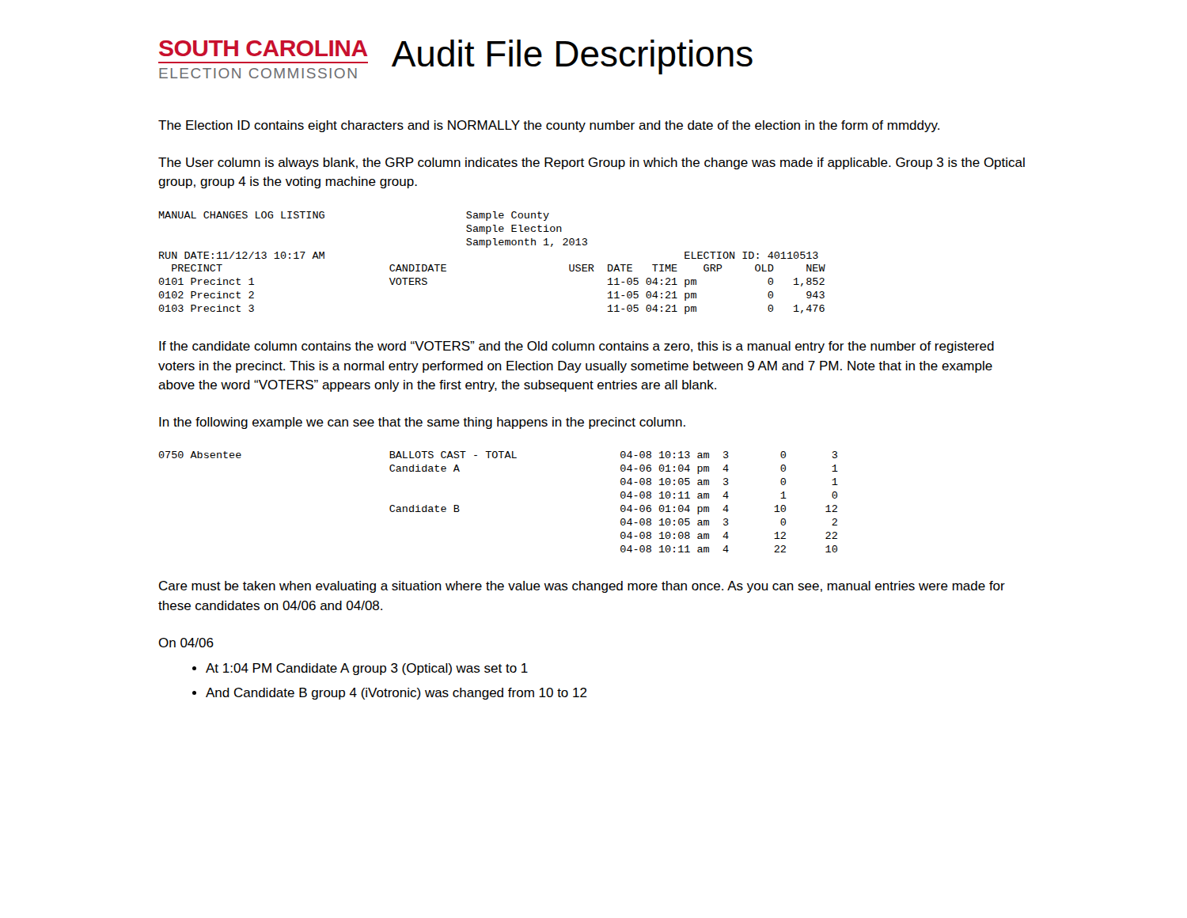SOUTH CAROLINA
ELECTION COMMISSION
Audit File Descriptions
The Election ID contains eight characters and is NORMALLY the county number and the date of the election in the form of mmddyy.
The User column is always blank, the GRP column indicates the Report Group in which the change was made if applicable. Group 3 is the Optical group, group 4 is the voting machine group.
MANUAL CHANGES LOG LISTING                      Sample County
                                                Sample Election
                                                Samplemonth 1, 2013
RUN DATE:11/12/13 10:17 AM                                                        ELECTION ID: 40110513
  PRECINCT                          CANDIDATE                   USER  DATE   TIME    GRP     OLD     NEW
0101 Precinct 1                     VOTERS                            11-05 04:21 pm           0   1,852
0102 Precinct 2                                                       11-05 04:21 pm           0     943
0103 Precinct 3                                                       11-05 04:21 pm           0   1,476
If the candidate column contains the word “VOTERS” and the Old column contains a zero, this is a manual entry for the number of registered voters in the precinct. This is a normal entry performed on Election Day usually sometime between 9 AM and 7 PM. Note that in the example above the word “VOTERS” appears only in the first entry, the subsequent entries are all blank.
In the following example we can see that the same thing happens in the precinct column.
0750 Absentee                       BALLOTS CAST - TOTAL                04-08 10:13 am  3        0       3
                                    Candidate A                         04-06 01:04 pm  4        0       1
                                                                        04-08 10:05 am  3        0       1
                                                                        04-08 10:11 am  4        1       0
                                    Candidate B                         04-06 01:04 pm  4       10      12
                                                                        04-08 10:05 am  3        0       2
                                                                        04-08 10:08 am  4       12      22
                                                                        04-08 10:11 am  4       22      10
Care must be taken when evaluating a situation where the value was changed more than once. As you can see, manual entries were made for these candidates on 04/06 and 04/08.
On 04/06
At 1:04 PM Candidate A group 3 (Optical) was set to 1
And Candidate B group 4 (iVotronic) was changed from 10 to 12